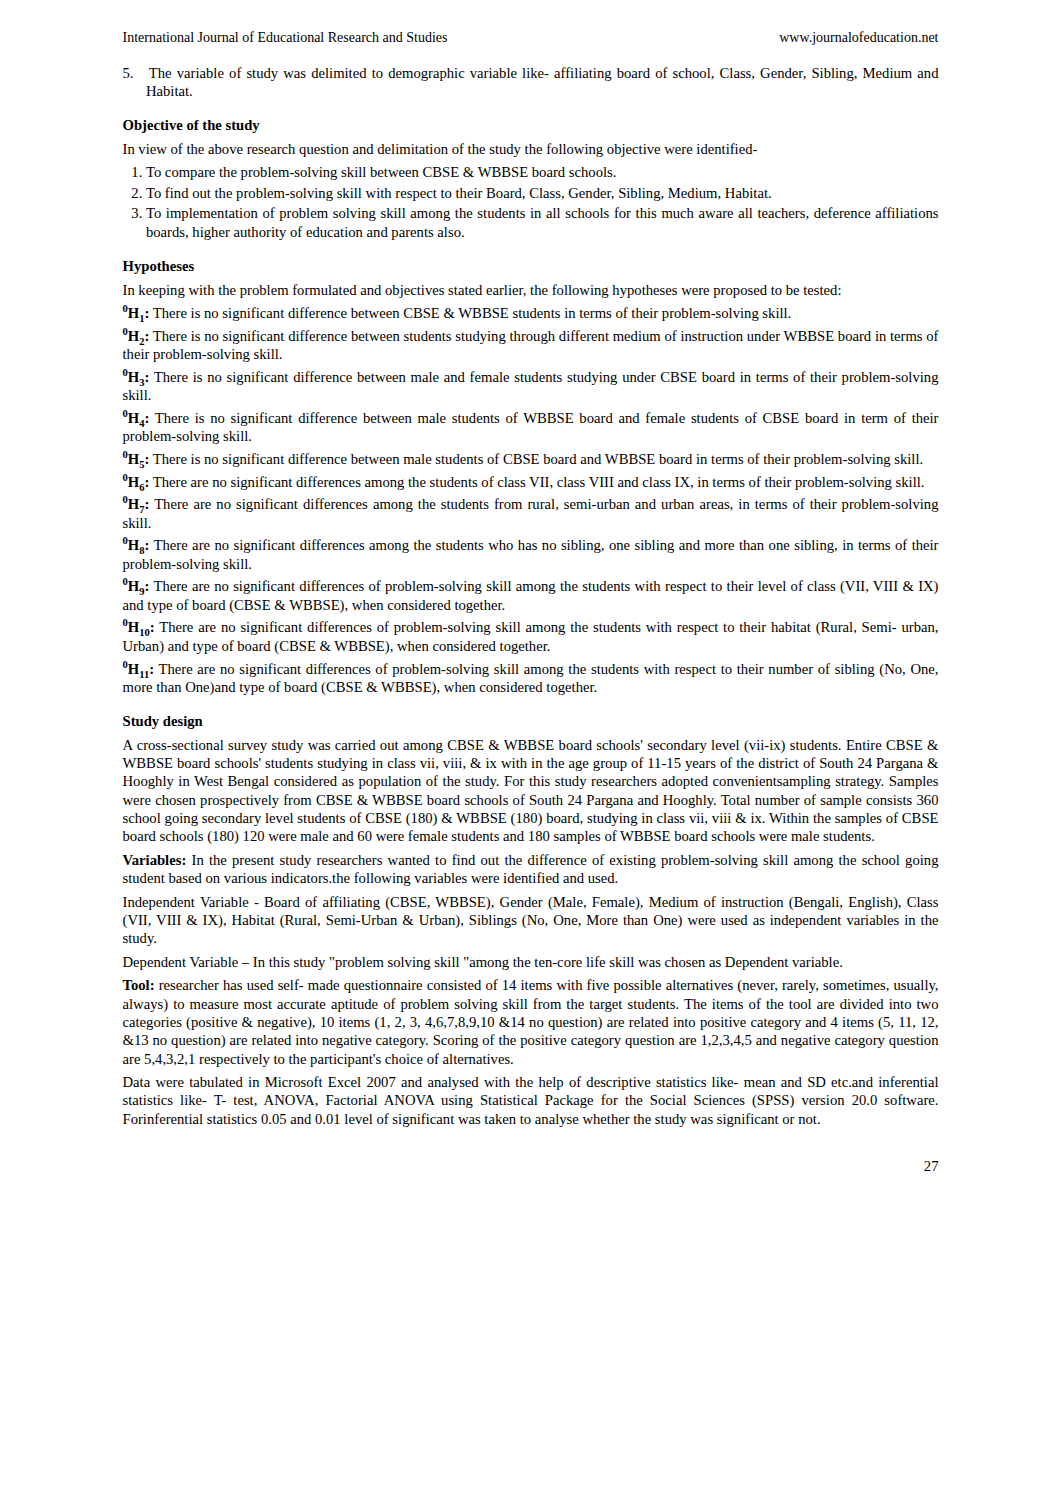International Journal of Educational Research and Studies www.journalofeducation.net
5. The variable of study was delimited to demographic variable like- affiliating board of school, Class, Gender, Sibling, Medium and Habitat.
Objective of the study
In view of the above research question and delimitation of the study the following objective were identified-
To compare the problem-solving skill between CBSE & WBBSE board schools.
To find out the problem-solving skill with respect to their Board, Class, Gender, Sibling, Medium, Habitat.
To implementation of problem solving skill among the students in all schools for this much aware all teachers, deference affiliations boards, higher authority of education and parents also.
Hypotheses
In keeping with the problem formulated and objectives stated earlier, the following hypotheses were proposed to be tested:
0H1: There is no significant difference between CBSE & WBBSE students in terms of their problem-solving skill.
0H2: There is no significant difference between students studying through different medium of instruction under WBBSE board in terms of their problem-solving skill.
0H3: There is no significant difference between male and female students studying under CBSE board in terms of their problem-solving skill.
0H4: There is no significant difference between male students of WBBSE board and female students of CBSE board in term of their problem-solving skill.
0H5: There is no significant difference between male students of CBSE board and WBBSE board in terms of their problem-solving skill.
0H6: There are no significant differences among the students of class VII, class VIII and class IX, in terms of their problem-solving skill.
0H7: There are no significant differences among the students from rural, semi-urban and urban areas, in terms of their problem-solving skill.
0H8: There are no significant differences among the students who has no sibling, one sibling and more than one sibling, in terms of their problem-solving skill.
0H9: There are no significant differences of problem-solving skill among the students with respect to their level of class (VII, VIII & IX) and type of board (CBSE & WBBSE), when considered together.
0H10: There are no significant differences of problem-solving skill among the students with respect to their habitat (Rural, Semi- urban, Urban) and type of board (CBSE & WBBSE), when considered together.
0H11: There are no significant differences of problem-solving skill among the students with respect to their number of sibling (No, One, more than One)and type of board (CBSE & WBBSE), when considered together.
Study design
A cross-sectional survey study was carried out among CBSE & WBBSE board schools' secondary level (vii-ix) students. Entire CBSE & WBBSE board schools' students studying in class vii, viii, & ix with in the age group of 11-15 years of the district of South 24 Pargana & Hooghly in West Bengal considered as population of the study. For this study researchers adopted convenientsampling strategy. Samples were chosen prospectively from CBSE & WBBSE board schools of South 24 Pargana and Hooghly. Total number of sample consists 360 school going secondary level students of CBSE (180) & WBBSE (180) board, studying in class vii, viii & ix. Within the samples of CBSE board schools (180) 120 were male and 60 were female students and 180 samples of WBBSE board schools were male students.
Variables: In the present study researchers wanted to find out the difference of existing problem-solving skill among the school going student based on various indicators.the following variables were identified and used.
Independent Variable - Board of affiliating (CBSE, WBBSE), Gender (Male, Female), Medium of instruction (Bengali, English), Class (VII, VIII & IX), Habitat (Rural, Semi-Urban & Urban), Siblings (No, One, More than One) were used as independent variables in the study.
Dependent Variable – In this study "problem solving skill "among the ten-core life skill was chosen as Dependent variable.
Tool: researcher has used self- made questionnaire consisted of 14 items with five possible alternatives (never, rarely, sometimes, usually, always) to measure most accurate aptitude of problem solving skill from the target students. The items of the tool are divided into two categories (positive & negative), 10 items (1, 2, 3, 4,6,7,8,9,10 &14 no question) are related into positive category and 4 items (5, 11, 12, &13 no question) are related into negative category. Scoring of the positive category question are 1,2,3,4,5 and negative category question are 5,4,3,2,1 respectively to the participant's choice of alternatives.
Data were tabulated in Microsoft Excel 2007 and analysed with the help of descriptive statistics like- mean and SD etc.and inferential statistics like- T- test, ANOVA, Factorial ANOVA using Statistical Package for the Social Sciences (SPSS) version 20.0 software. Forinferential statistics 0.05 and 0.01 level of significant was taken to analyse whether the study was significant or not.
27